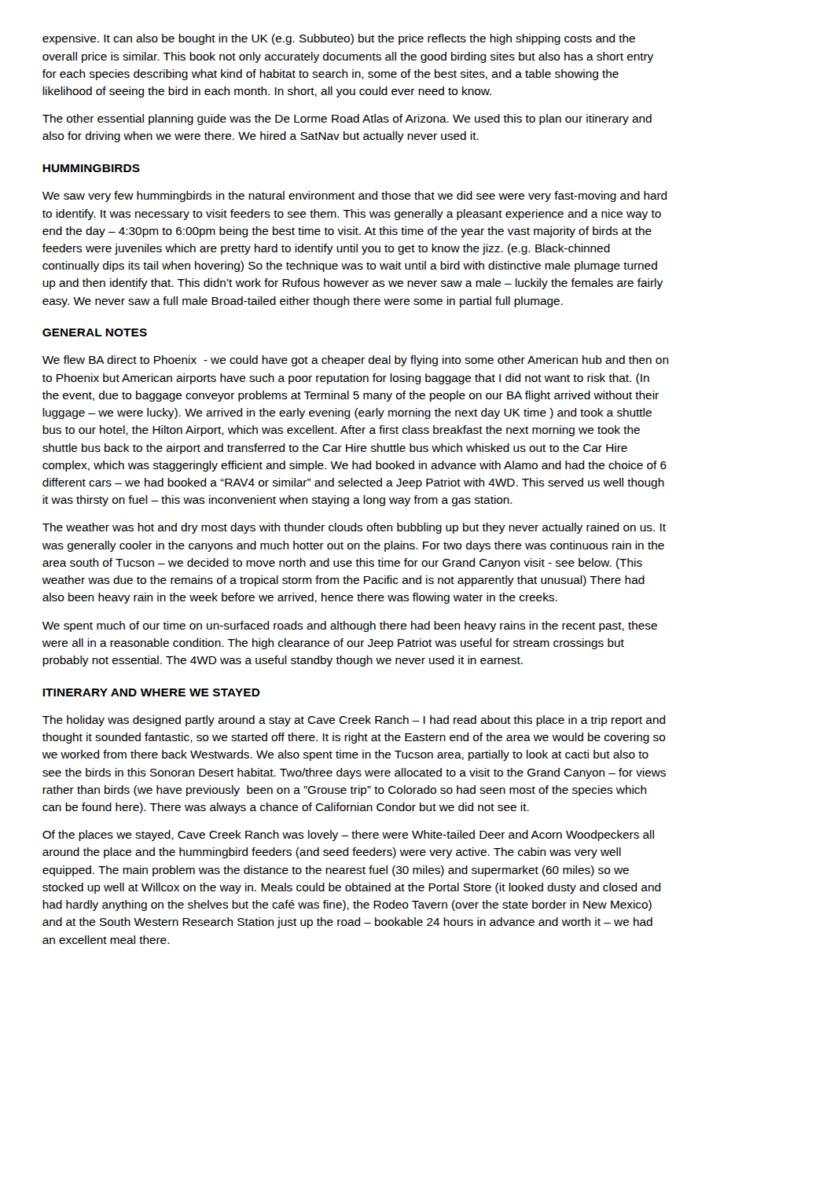expensive. It can also be bought in the UK (e.g. Subbuteo) but the price reflects the high shipping costs and the overall price is similar. This book not only accurately documents all the good birding sites but also has a short entry for each species describing what kind of habitat to search in, some of the best sites, and a table showing the likelihood of seeing the bird in each month. In short, all you could ever need to know.
The other essential planning guide was the De Lorme Road Atlas of Arizona. We used this to plan our itinerary and also for driving when we were there. We hired a SatNav but actually never used it.
Hummingbirds
We saw very few hummingbirds in the natural environment and those that we did see were very fast-moving and hard to identify. It was necessary to visit feeders to see them. This was generally a pleasant experience and a nice way to end the day – 4:30pm to 6:00pm being the best time to visit. At this time of the year the vast majority of birds at the feeders were juveniles which are pretty hard to identify until you to get to know the jizz. (e.g. Black-chinned continually dips its tail when hovering) So the technique was to wait until a bird with distinctive male plumage turned up and then identify that. This didn’t work for Rufous however as we never saw a male – luckily the females are fairly easy. We never saw a full male Broad-tailed either though there were some in partial full plumage.
General Notes
We flew BA direct to Phoenix - we could have got a cheaper deal by flying into some other American hub and then on to Phoenix but American airports have such a poor reputation for losing baggage that I did not want to risk that. (In the event, due to baggage conveyor problems at Terminal 5 many of the people on our BA flight arrived without their luggage – we were lucky). We arrived in the early evening (early morning the next day UK time ) and took a shuttle bus to our hotel, the Hilton Airport, which was excellent. After a first class breakfast the next morning we took the shuttle bus back to the airport and transferred to the Car Hire shuttle bus which whisked us out to the Car Hire complex, which was staggeringly efficient and simple. We had booked in advance with Alamo and had the choice of 6 different cars – we had booked a “RAV4 or similar” and selected a Jeep Patriot with 4WD. This served us well though it was thirsty on fuel – this was inconvenient when staying a long way from a gas station.
The weather was hot and dry most days with thunder clouds often bubbling up but they never actually rained on us. It was generally cooler in the canyons and much hotter out on the plains. For two days there was continuous rain in the area south of Tucson – we decided to move north and use this time for our Grand Canyon visit - see below. (This weather was due to the remains of a tropical storm from the Pacific and is not apparently that unusual) There had also been heavy rain in the week before we arrived, hence there was flowing water in the creeks.
We spent much of our time on un-surfaced roads and although there had been heavy rains in the recent past, these were all in a reasonable condition. The high clearance of our Jeep Patriot was useful for stream crossings but probably not essential. The 4WD was a useful standby though we never used it in earnest.
Itinerary and Where We Stayed
The holiday was designed partly around a stay at Cave Creek Ranch – I had read about this place in a trip report and thought it sounded fantastic, so we started off there. It is right at the Eastern end of the area we would be covering so we worked from there back Westwards. We also spent time in the Tucson area, partially to look at cacti but also to see the birds in this Sonoran Desert habitat. Two/three days were allocated to a visit to the Grand Canyon – for views rather than birds (we have previously been on a ”Grouse trip” to Colorado so had seen most of the species which can be found here). There was always a chance of Californian Condor but we did not see it.
Of the places we stayed, Cave Creek Ranch was lovely – there were White-tailed Deer and Acorn Woodpeckers all around the place and the hummingbird feeders (and seed feeders) were very active. The cabin was very well equipped. The main problem was the distance to the nearest fuel (30 miles) and supermarket (60 miles) so we stocked up well at Willcox on the way in. Meals could be obtained at the Portal Store (it looked dusty and closed and had hardly anything on the shelves but the café was fine), the Rodeo Tavern (over the state border in New Mexico) and at the South Western Research Station just up the road – bookable 24 hours in advance and worth it – we had an excellent meal there.